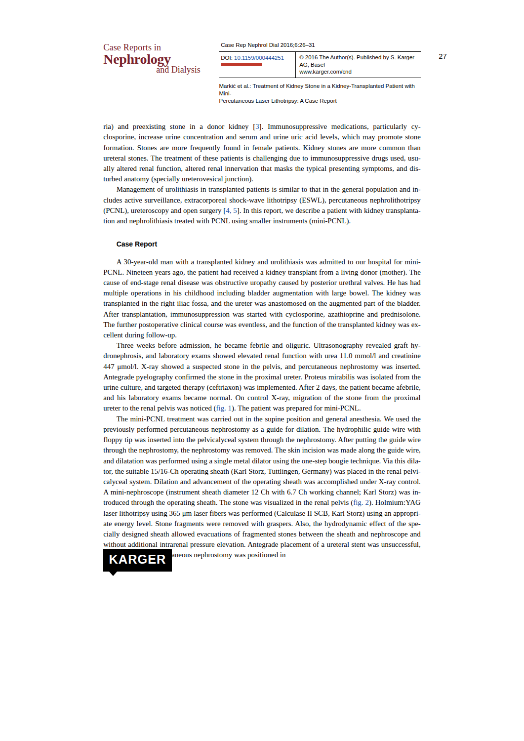Case Reports in
Nephrology
and Dialysis
27
Case Rep Nephrol Dial 2016;6:26–31
DOI: 10.1159/000444251
© 2016 The Author(s). Published by S. Karger AG, Basel
www.karger.com/cnd
Markić et al.: Treatment of Kidney Stone in a Kidney-Transplanted Patient with Mini-
Percutaneous Laser Lithotripsy: A Case Report
ria) and preexisting stone in a donor kidney [3]. Immunosuppressive medications, particularly cyclosporine, increase urine concentration and serum and urine uric acid levels, which may promote stone formation. Stones are more frequently found in female patients. Kidney stones are more common than ureteral stones. The treatment of these patients is challenging due to immunosuppressive drugs used, usually altered renal function, altered renal innervation that masks the typical presenting symptoms, and disturbed anatomy (specially ureterovesical junction).
Management of urolithiasis in transplanted patients is similar to that in the general population and includes active surveillance, extracorporeal shock-wave lithotripsy (ESWL), percutaneous nephrolithotripsy (PCNL), ureteroscopy and open surgery [4, 5]. In this report, we describe a patient with kidney transplantation and nephrolithiasis treated with PCNL using smaller instruments (mini-PCNL).
Case Report
A 30-year-old man with a transplanted kidney and urolithiasis was admitted to our hospital for mini-PCNL. Nineteen years ago, the patient had received a kidney transplant from a living donor (mother). The cause of end-stage renal disease was obstructive uropathy caused by posterior urethral valves. He has had multiple operations in his childhood including bladder augmentation with large bowel. The kidney was transplanted in the right iliac fossa, and the ureter was anastomosed on the augmented part of the bladder. After transplantation, immunosuppression was started with cyclosporine, azathioprine and prednisolone. The further postoperative clinical course was eventless, and the function of the transplanted kidney was excellent during follow-up.
Three weeks before admission, he became febrile and oliguric. Ultrasonography revealed graft hydronephrosis, and laboratory exams showed elevated renal function with urea 11.0 mmol/l and creatinine 447 μmol/l. X-ray showed a suspected stone in the pelvis, and percutaneous nephrostomy was inserted. Antegrade pyelography confirmed the stone in the proximal ureter. Proteus mirabilis was isolated from the urine culture, and targeted therapy (ceftriaxon) was implemented. After 2 days, the patient became afebrile, and his laboratory exams became normal. On control X-ray, migration of the stone from the proximal ureter to the renal pelvis was noticed (fig. 1). The patient was prepared for mini-PCNL.
The mini-PCNL treatment was carried out in the supine position and general anesthesia. We used the previously performed percutaneous nephrostomy as a guide for dilation. The hydrophilic guide wire with floppy tip was inserted into the pelvicalyceal system through the nephrostomy. After putting the guide wire through the nephrostomy, the nephrostomy was removed. The skin incision was made along the guide wire, and dilatation was performed using a single metal dilator using the one-step bougie technique. Via this dilator, the suitable 15/16-Ch operating sheath (Karl Storz, Tuttlingen, Germany) was placed in the renal pelvicalyceal system. Dilation and advancement of the operating sheath was accomplished under X-ray control. A mini-nephroscope (instrument sheath diameter 12 Ch with 6.7 Ch working channel; Karl Storz) was introduced through the operating sheath. The stone was visualized in the renal pelvis (fig. 2). Holmium:YAG laser lithotripsy using 365 μm laser fibers was performed (Calculase II SCB, Karl Storz) using an appropriate energy level. Stone fragments were removed with graspers. Also, the hydrodynamic effect of the specially designed sheath allowed evacuations of fragmented stones between the sheath and nephroscope and without additional intrarenal pressure elevation. Antegrade placement of a ureteral stent was unsuccessful, and a temporary percutaneous nephrostomy was positioned in
KARGER